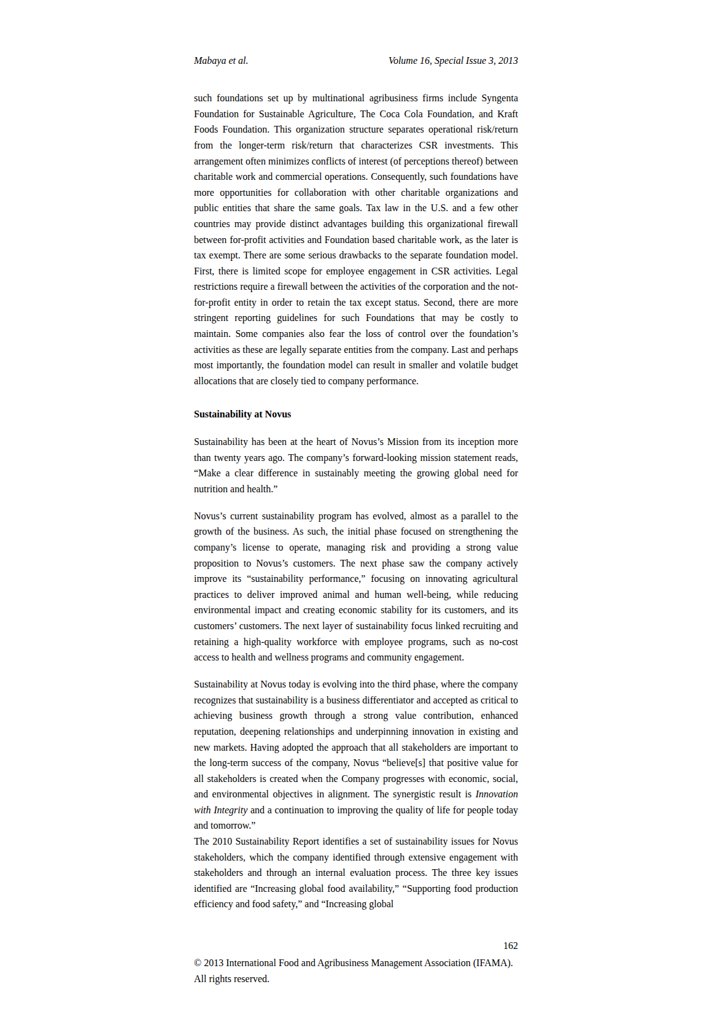Mabaya et al. Volume 16, Special Issue 3, 2013
such foundations set up by multinational agribusiness firms include Syngenta Foundation for Sustainable Agriculture, The Coca Cola Foundation, and Kraft Foods Foundation. This organization structure separates operational risk/return from the longer-term risk/return that characterizes CSR investments. This arrangement often minimizes conflicts of interest (of perceptions thereof) between charitable work and commercial operations. Consequently, such foundations have more opportunities for collaboration with other charitable organizations and public entities that share the same goals. Tax law in the U.S. and a few other countries may provide distinct advantages building this organizational firewall between for-profit activities and Foundation based charitable work, as the later is tax exempt. There are some serious drawbacks to the separate foundation model. First, there is limited scope for employee engagement in CSR activities. Legal restrictions require a firewall between the activities of the corporation and the not-for-profit entity in order to retain the tax except status. Second, there are more stringent reporting guidelines for such Foundations that may be costly to maintain. Some companies also fear the loss of control over the foundation’s activities as these are legally separate entities from the company. Last and perhaps most importantly, the foundation model can result in smaller and volatile budget allocations that are closely tied to company performance.
Sustainability at Novus
Sustainability has been at the heart of Novus’s Mission from its inception more than twenty years ago. The company’s forward-looking mission statement reads, “Make a clear difference in sustainably meeting the growing global need for nutrition and health.”
Novus’s current sustainability program has evolved, almost as a parallel to the growth of the business. As such, the initial phase focused on strengthening the company’s license to operate, managing risk and providing a strong value proposition to Novus’s customers. The next phase saw the company actively improve its “sustainability performance,” focusing on innovating agricultural practices to deliver improved animal and human well-being, while reducing environmental impact and creating economic stability for its customers, and its customers’ customers. The next layer of sustainability focus linked recruiting and retaining a high-quality workforce with employee programs, such as no-cost access to health and wellness programs and community engagement.
Sustainability at Novus today is evolving into the third phase, where the company recognizes that sustainability is a business differentiator and accepted as critical to achieving business growth through a strong value contribution, enhanced reputation, deepening relationships and underpinning innovation in existing and new markets. Having adopted the approach that all stakeholders are important to the long-term success of the company, Novus “believe[s] that positive value for all stakeholders is created when the Company progresses with economic, social, and environmental objectives in alignment. The synergistic result is Innovation with Integrity and a continuation to improving the quality of life for people today and tomorrow.”
The 2010 Sustainability Report identifies a set of sustainability issues for Novus stakeholders, which the company identified through extensive engagement with stakeholders and through an internal evaluation process. The three key issues identified are “Increasing global food availability,” “Supporting food production efficiency and food safety,” and “Increasing global
162
© 2013 International Food and Agribusiness Management Association (IFAMA). All rights reserved.